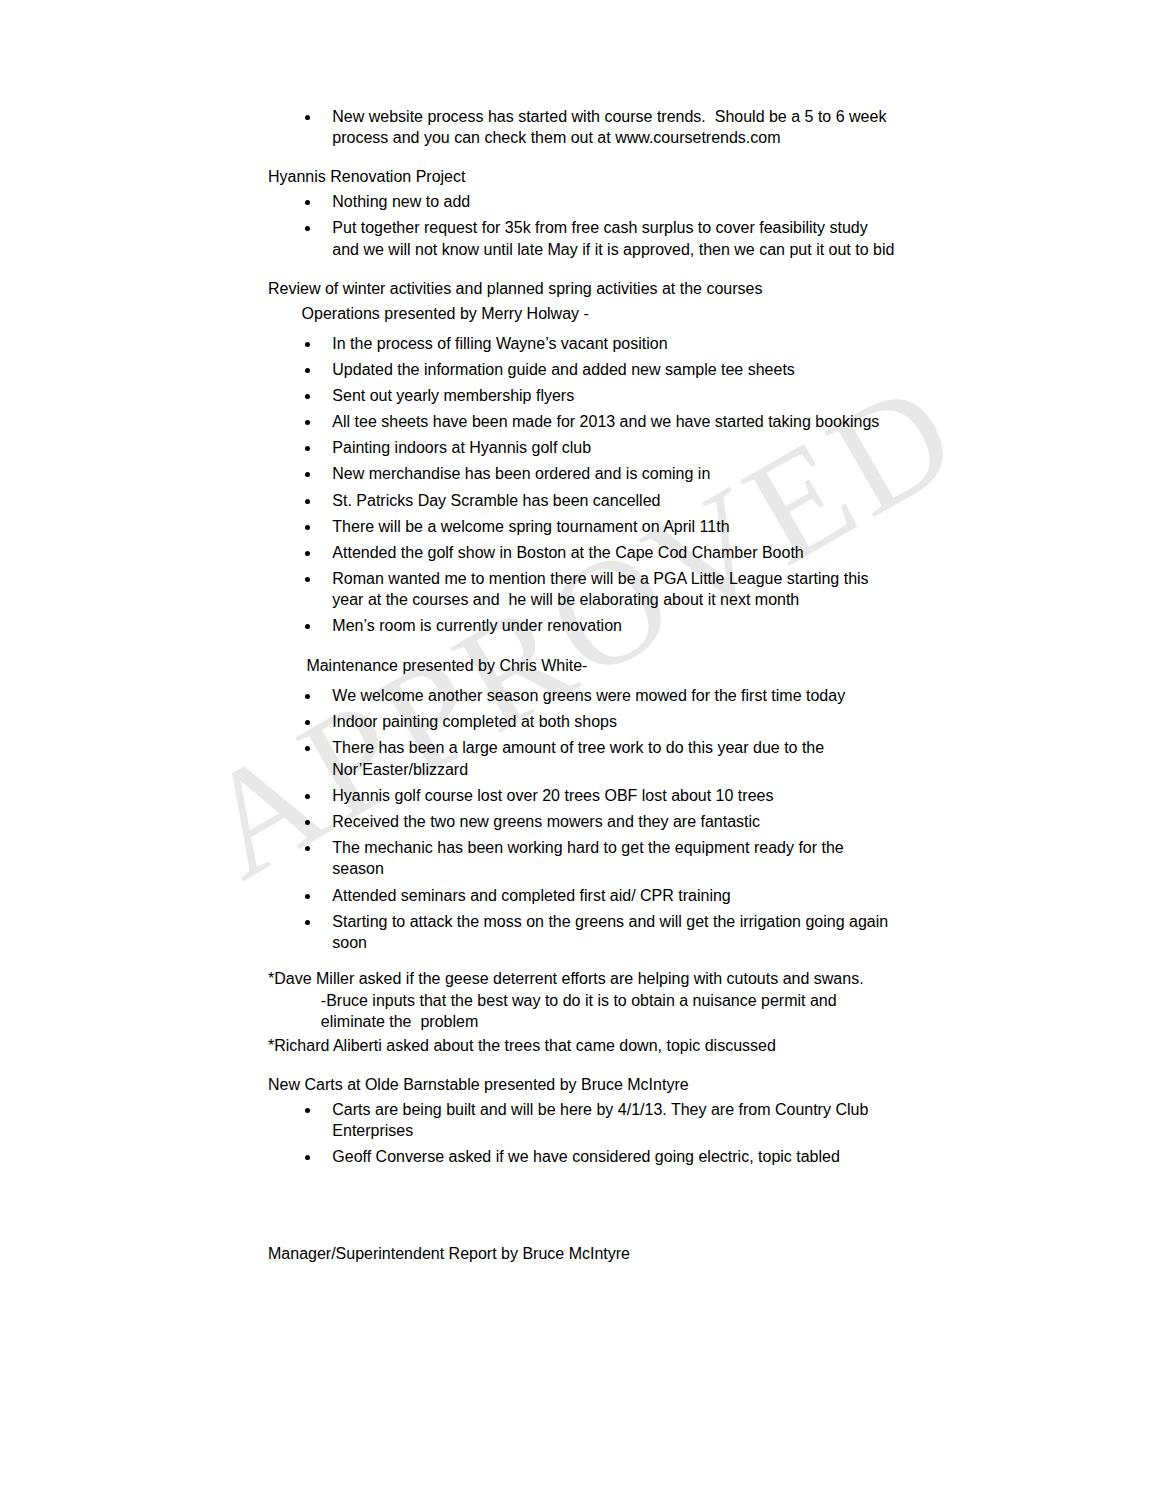APPROVED
New website process has started with course trends. Should be a 5 to 6 week process and you can check them out at www.coursetrends.com
Hyannis Renovation Project
Nothing new to add
Put together request for 35k from free cash surplus to cover feasibility study and we will not know until late May if it is approved, then we can put it out to bid
Review of winter activities and planned spring activities at the courses
Operations presented by Merry Holway -
In the process of filling Wayne’s vacant position
Updated the information guide and added new sample tee sheets
Sent out yearly membership flyers
All tee sheets have been made for 2013 and we have started taking bookings
Painting indoors at Hyannis golf club
New merchandise has been ordered and is coming in
St. Patricks Day Scramble has been cancelled
There will be a welcome spring tournament on April 11th
Attended the golf show in Boston at the Cape Cod Chamber Booth
Roman wanted me to mention there will be a PGA Little League starting this year at the courses and he will be elaborating about it next month
Men’s room is currently under renovation
Maintenance presented by Chris White-
We welcome another season greens were mowed for the first time today
Indoor painting completed at both shops
There has been a large amount of tree work to do this year due to the Nor’Easter/blizzard
Hyannis golf course lost over 20 trees OBF lost about 10 trees
Received the two new greens mowers and they are fantastic
The mechanic has been working hard to get the equipment ready for the season
Attended seminars and completed first aid/ CPR training
Starting to attack the moss on the greens and will get the irrigation going again soon
*Dave Miller asked if the geese deterrent efforts are helping with cutouts and swans.
-Bruce inputs that the best way to do it is to obtain a nuisance permit and eliminate the problem
*Richard Aliberti asked about the trees that came down, topic discussed
New Carts at Olde Barnstable presented by Bruce McIntyre
Carts are being built and will be here by 4/1/13. They are from Country Club Enterprises
Geoff Converse asked if we have considered going electric, topic tabled
Manager/Superintendent Report by Bruce McIntyre